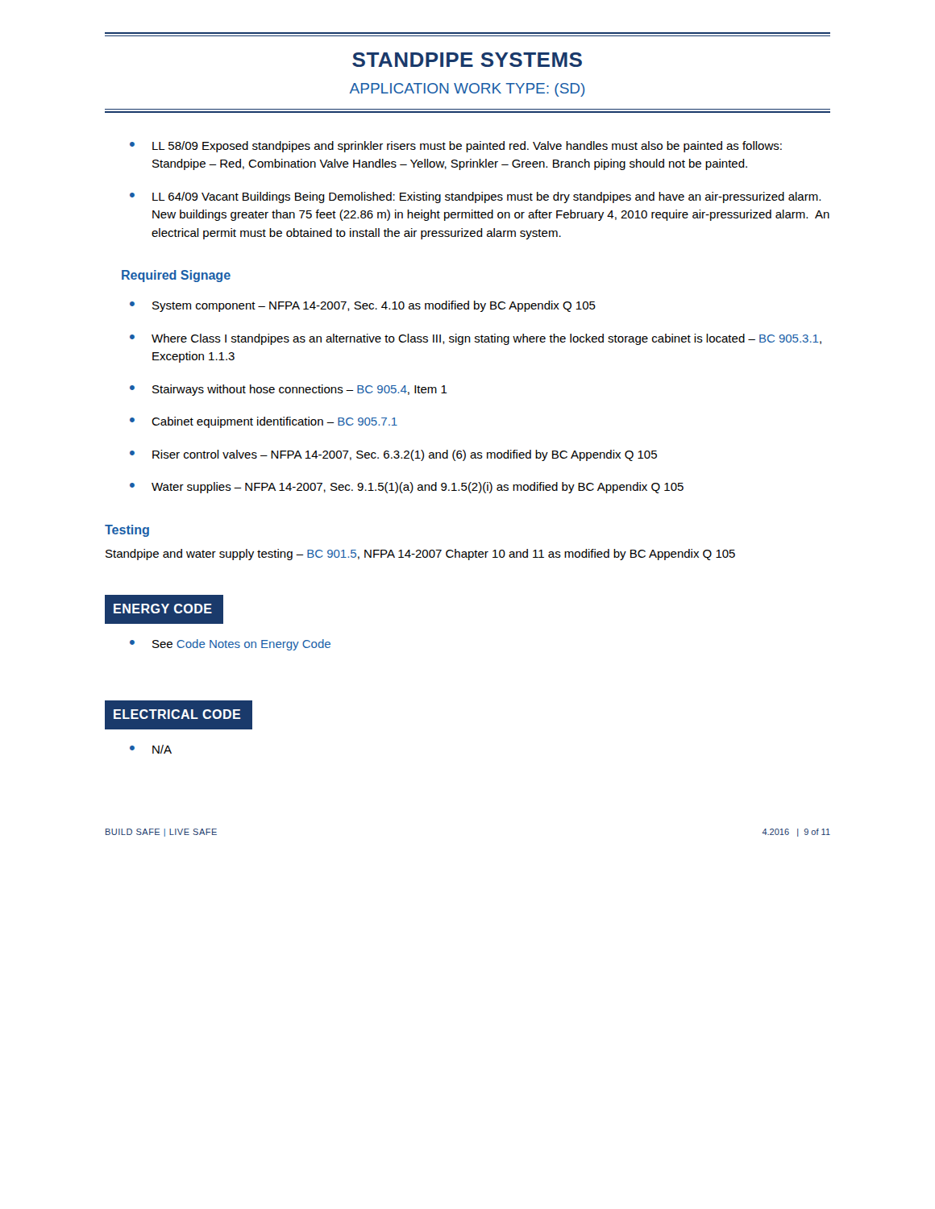STANDPIPE SYSTEMS
APPLICATION WORK TYPE: (SD)
LL 58/09 Exposed standpipes and sprinkler risers must be painted red. Valve handles must also be painted as follows: Standpipe – Red, Combination Valve Handles – Yellow, Sprinkler – Green. Branch piping should not be painted.
LL 64/09 Vacant Buildings Being Demolished: Existing standpipes must be dry standpipes and have an air-pressurized alarm. New buildings greater than 75 feet (22.86 m) in height permitted on or after February 4, 2010 require air-pressurized alarm. An electrical permit must be obtained to install the air pressurized alarm system.
Required Signage
System component – NFPA 14-2007, Sec. 4.10 as modified by BC Appendix Q 105
Where Class I standpipes as an alternative to Class III, sign stating where the locked storage cabinet is located – BC 905.3.1, Exception 1.1.3
Stairways without hose connections – BC 905.4, Item 1
Cabinet equipment identification – BC 905.7.1
Riser control valves – NFPA 14-2007, Sec. 6.3.2(1) and (6) as modified by BC Appendix Q 105
Water supplies – NFPA 14-2007, Sec. 9.1.5(1)(a) and 9.1.5(2)(i) as modified by BC Appendix Q 105
Testing
Standpipe and water supply testing – BC 901.5, NFPA 14-2007 Chapter 10 and 11 as modified by BC Appendix Q 105
ENERGY CODE
See Code Notes on Energy Code
ELECTRICAL CODE
N/A
BUILD SAFE | LIVE SAFE
4.2016 | 9 of 11